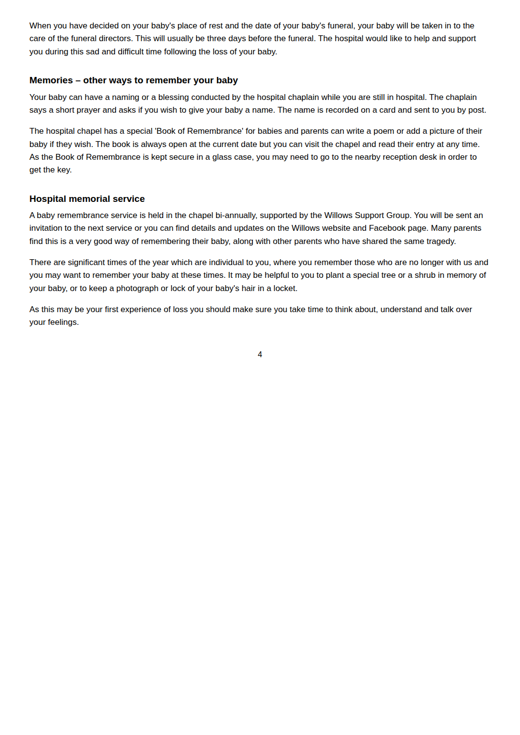When you have decided on your baby's place of rest and the date of your baby's funeral, your baby will be taken in to the care of the funeral directors. This will usually be three days before the funeral. The hospital would like to help and support you during this sad and difficult time following the loss of your baby.
Memories – other ways to remember your baby
Your baby can have a naming or a blessing conducted by the hospital chaplain while you are still in hospital. The chaplain says a short prayer and asks if you wish to give your baby a name. The name is recorded on a card and sent to you by post.
The hospital chapel has a special 'Book of Remembrance' for babies and parents can write a poem or add a picture of their baby if they wish. The book is always open at the current date but you can visit the chapel and read their entry at any time. As the Book of Remembrance is kept secure in a glass case, you may need to go to the nearby reception desk in order to get the key.
Hospital memorial service
A baby remembrance service is held in the chapel bi-annually, supported by the Willows Support Group. You will be sent an invitation to the next service or you can find details and updates on the Willows website and Facebook page. Many parents find this is a very good way of remembering their baby, along with other parents who have shared the same tragedy.
There are significant times of the year which are individual to you, where you remember those who are no longer with us and you may want to remember your baby at these times. It may be helpful to you to plant a special tree or a shrub in memory of your baby, or to keep a photograph or lock of your baby's hair in a locket.
As this may be your first experience of loss you should make sure you take time to think about, understand and talk over your feelings.
4